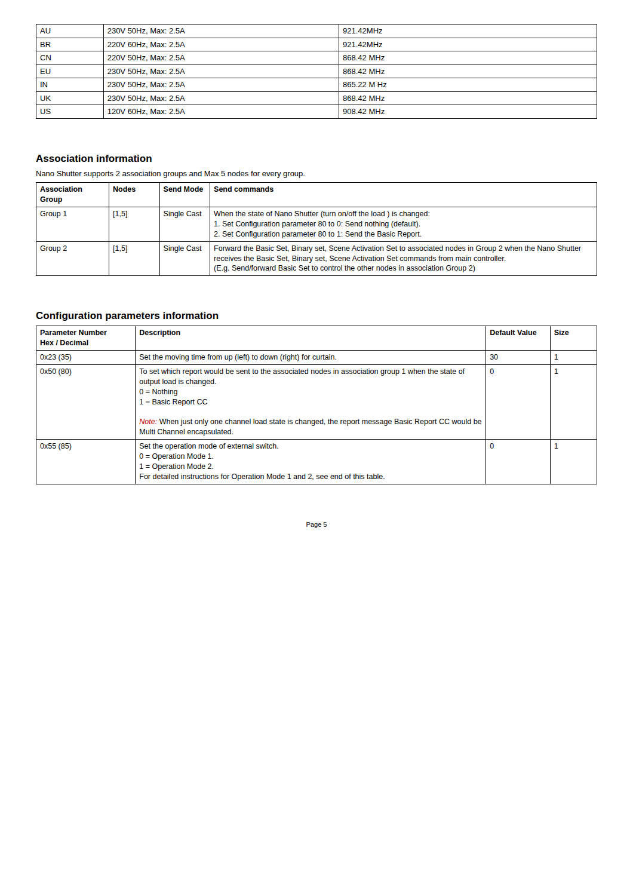| AU | 230V 50Hz, Max: 2.5A | 921.42MHz |
| BR | 220V 60Hz, Max: 2.5A | 921.42MHz |
| CN | 220V 50Hz, Max: 2.5A | 868.42 MHz |
| EU | 230V 50Hz, Max: 2.5A | 868.42 MHz |
| IN | 230V 50Hz, Max: 2.5A | 865.22 M Hz |
| UK | 230V 50Hz, Max: 2.5A | 868.42 MHz |
| US | 120V 60Hz, Max: 2.5A | 908.42 MHz |
Association information
Nano Shutter supports 2 association groups and Max 5 nodes for every group.
| Association Group | Nodes | Send Mode | Send commands |
| --- | --- | --- | --- |
| Group 1 | [1,5] | Single Cast | When the state of Nano Shutter (turn on/off the load ) is changed: 1. Set Configuration parameter 80 to 0: Send nothing (default). 2. Set Configuration parameter 80 to 1: Send the Basic Report. |
| Group 2 | [1,5] | Single Cast | Forward the Basic Set, Binary set, Scene Activation Set to associated nodes in Group 2 when the Nano Shutter receives the Basic Set, Binary set, Scene Activation Set commands from main controller. (E.g. Send/forward Basic Set to control the other nodes in association Group 2) |
Configuration parameters information
| Parameter Number Hex / Decimal | Description | Default Value | Size |
| --- | --- | --- | --- |
| 0x23 (35) | Set the moving time from up (left) to down (right) for curtain. | 30 | 1 |
| 0x50 (80) | To set which report would be sent to the associated nodes in association group 1 when the state of output load is changed. 0 = Nothing 1 = Basic Report CC Note: When just only one channel load state is changed, the report message Basic Report CC would be Multi Channel encapsulated. | 0 | 1 |
| 0x55 (85) | Set the operation mode of external switch. 0 = Operation Mode 1. 1 = Operation Mode 2. For detailed instructions for Operation Mode 1 and 2, see end of this table. | 0 | 1 |
Page 5